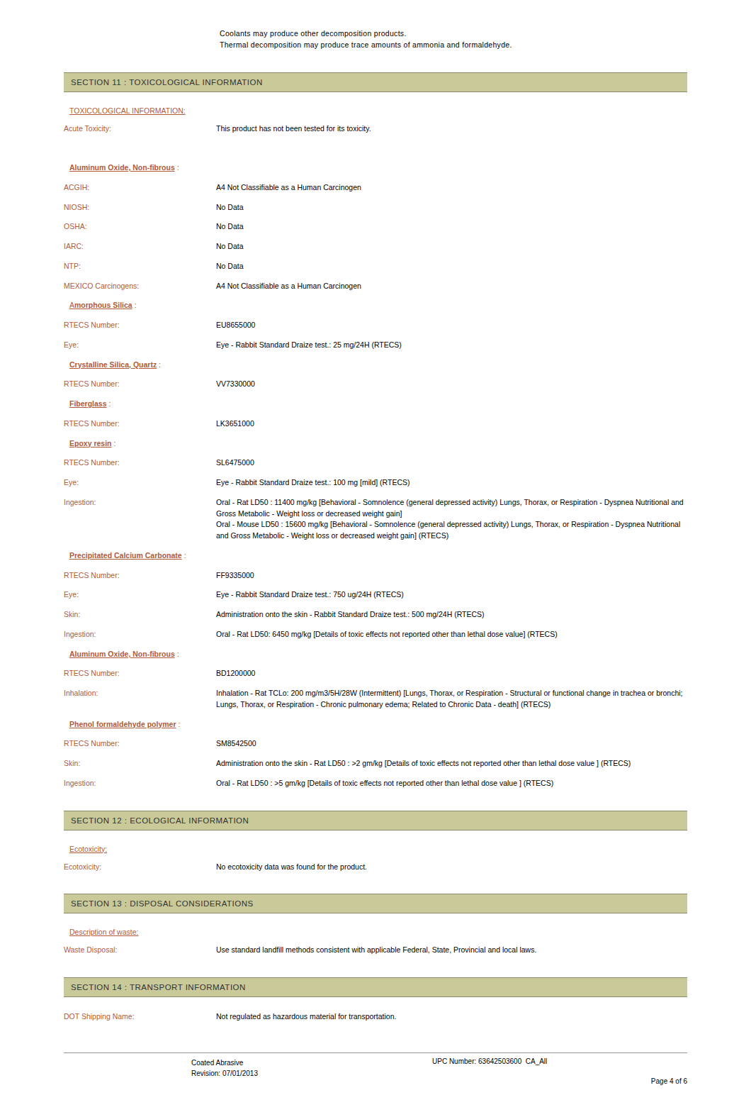Coolants may produce other decomposition products.
Thermal decomposition may produce trace amounts of ammonia and formaldehyde.
SECTION 11 : TOXICOLOGICAL INFORMATION
TOXICOLOGICAL INFORMATION:
| Acute Toxicity: | This product has not been tested for its toxicity. |
| Aluminum Oxide, Non-fibrous : |
| ACGIH: | A4 Not Classifiable as a Human Carcinogen |
| NIOSH: | No Data |
| OSHA: | No Data |
| IARC: | No Data |
| NTP: | No Data |
| MEXICO Carcinogens: | A4 Not Classifiable as a Human Carcinogen |
| A morphous Silica : |
| RTECS Number: | EU8655000 |
| Eye: | Eye - Rabbit Standard Draize test.: 25 mg/24H (RTECS) |
| Crystalline Silica, Quartz : |
| RTECS Number: | VV7330000 |
| Fiberglass : |
| RTECS Number: | LK3651000 |
| Epoxy resin : |
| RTECS Number: | SL6475000 |
| Eye: | Eye - Rabbit Standard Draize test.: 100 mg [mild] (RTECS) |
| Ingestion: | Oral - Rat LD50 : 11400 mg/kg [Behavioral - Somnolence (general depressed activity) Lungs, Thorax, or Respiration - Dyspnea Nutritional and Gross Metabolic - Weight loss or decreased weight gain] Oral - Mouse LD50 : 15600 mg/kg [Behavioral - Somnolence (general depressed activity) Lungs, Thorax, or Respiration - Dyspnea Nutritional and Gross Metabolic - Weight loss or decreased weight gain] (RTECS) |
| Precipitated Calcium Carbonate : |
| RTECS Number: | FF9335000 |
| Eye: | Eye - Rabbit Standard Draize test.: 750 ug/24H (RTECS) |
| Skin: | Administration onto the skin - Rabbit Standard Draize test.: 500 mg/24H (RTECS) |
| Ingestion: | Oral - Rat LD50: 6450 mg/kg [Details of toxic effects not reported other than lethal dose value] (RTECS) |
| Aluminum Oxide, Non-fibrous : |
| RTECS Number: | BD1200000 |
| Inhalation: | Inhalation - Rat TCLo: 200 mg/m3/5H/28W (Intermittent) [Lungs, Thorax, or Respiration - Structural or functional change in trachea or bronchi; Lungs, Thorax, or Respiration - Chronic pulmonary edema; Related to Chronic Data - death] (RTECS) |
| Phenol formaldehyde polymer : |
| RTECS Number: | SM8542500 |
| Skin: | Administration onto the skin - Rat LD50 : >2 gm/kg [Details of toxic effects not reported other than lethal dose value ] (RTECS) |
| Ingestion: | Oral - Rat LD50 : >5 gm/kg [Details of toxic effects not reported other than lethal dose value ] (RTECS) |
SECTION 12 : ECOLOGICAL INFORMATION
Ecotoxicity:
| Ecotoxicity: | No ecotoxicity data was found for the product. |
SECTION 13 : DISPOSAL CONSIDERATIONS
Description of waste:
| Waste Disposal: | Use standard landfill methods consistent with applicable Federal, State, Provincial and local laws. |
SECTION 14 : TRANSPORT INFORMATION
| DOT Shipping Name: | Not regulated as hazardous material for transportation. |
Coated Abrasive
Revision: 07/01/2013
UPC Number: 63642503600 CA_All
Page 4 of 6